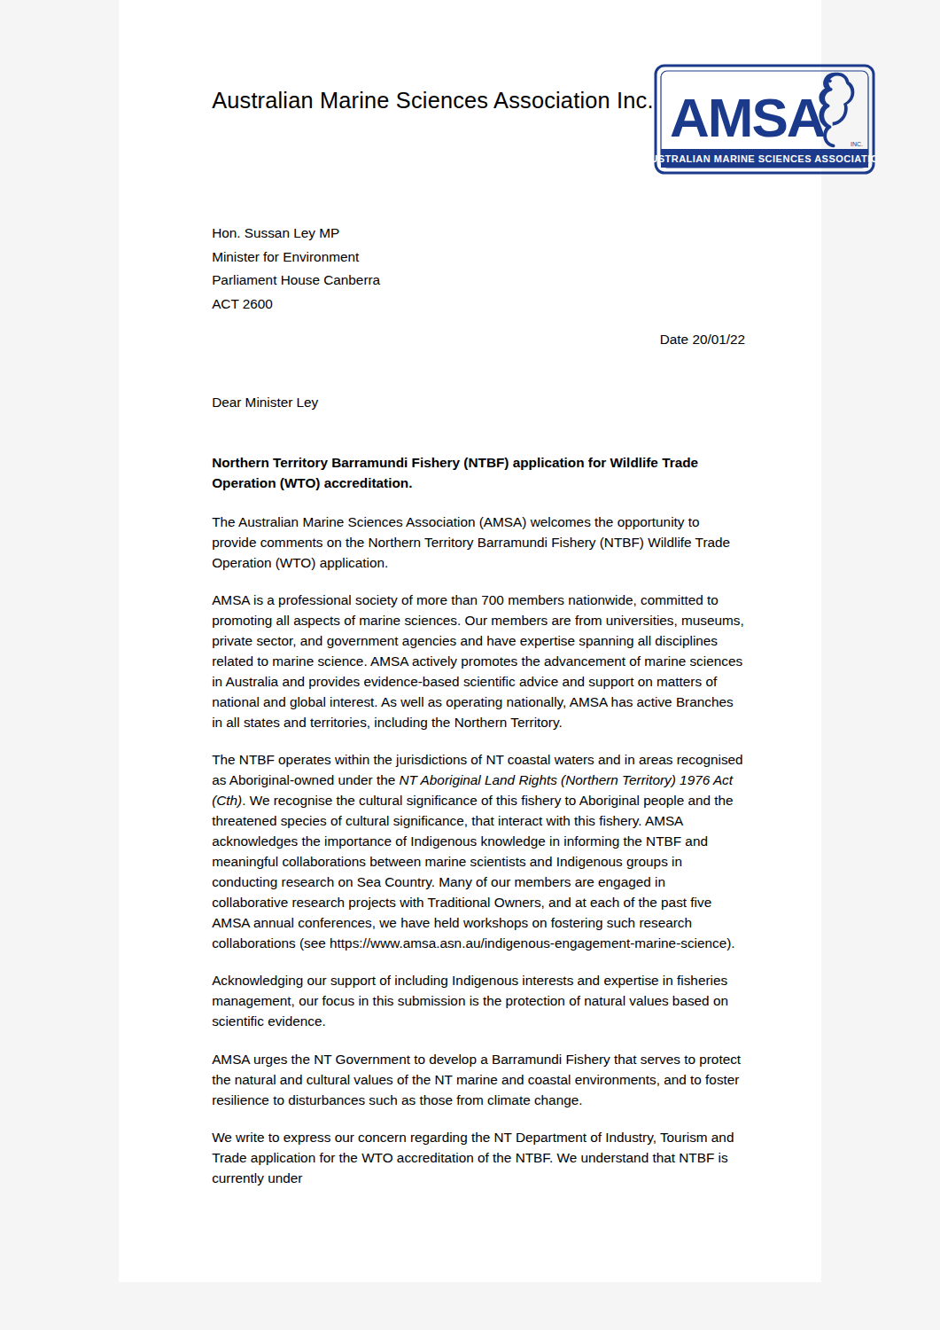Australian Marine Sciences Association Inc.
AMSA logo AMSA AUSTRALIAN MARINE SCIENCES ASSOCIATION INC.
Hon. Sussan Ley MP
Minister for Environment
Parliament House Canberra
ACT 2600
Date 20/01/22
Dear Minister Ley
Northern Territory Barramundi Fishery (NTBF) application for Wildlife Trade Operation (WTO) accreditation.
The Australian Marine Sciences Association (AMSA) welcomes the opportunity to provide comments on the Northern Territory Barramundi Fishery (NTBF) Wildlife Trade Operation (WTO) application.
AMSA is a professional society of more than 700 members nationwide, committed to promoting all aspects of marine sciences. Our members are from universities, museums, private sector, and government agencies and have expertise spanning all disciplines related to marine science. AMSA actively promotes the advancement of marine sciences in Australia and provides evidence-based scientific advice and support on matters of national and global interest. As well as operating nationally, AMSA has active Branches in all states and territories, including the Northern Territory.
The NTBF operates within the jurisdictions of NT coastal waters and in areas recognised as Aboriginal-owned under the NT Aboriginal Land Rights (Northern Territory) 1976 Act (Cth). We recognise the cultural significance of this fishery to Aboriginal people and the threatened species of cultural significance, that interact with this fishery. AMSA acknowledges the importance of Indigenous knowledge in informing the NTBF and meaningful collaborations between marine scientists and Indigenous groups in conducting research on Sea Country. Many of our members are engaged in collaborative research projects with Traditional Owners, and at each of the past five AMSA annual conferences, we have held workshops on fostering such research collaborations (see https://www.amsa.asn.au/indigenous-engagement-marine-science).
Acknowledging our support of including Indigenous interests and expertise in fisheries management, our focus in this submission is the protection of natural values based on scientific evidence.
AMSA urges the NT Government to develop a Barramundi Fishery that serves to protect the natural and cultural values of the NT marine and coastal environments, and to foster resilience to disturbances such as those from climate change.
We write to express our concern regarding the NT Department of Industry, Tourism and Trade application for the WTO accreditation of the NTBF. We understand that NTBF is currently under